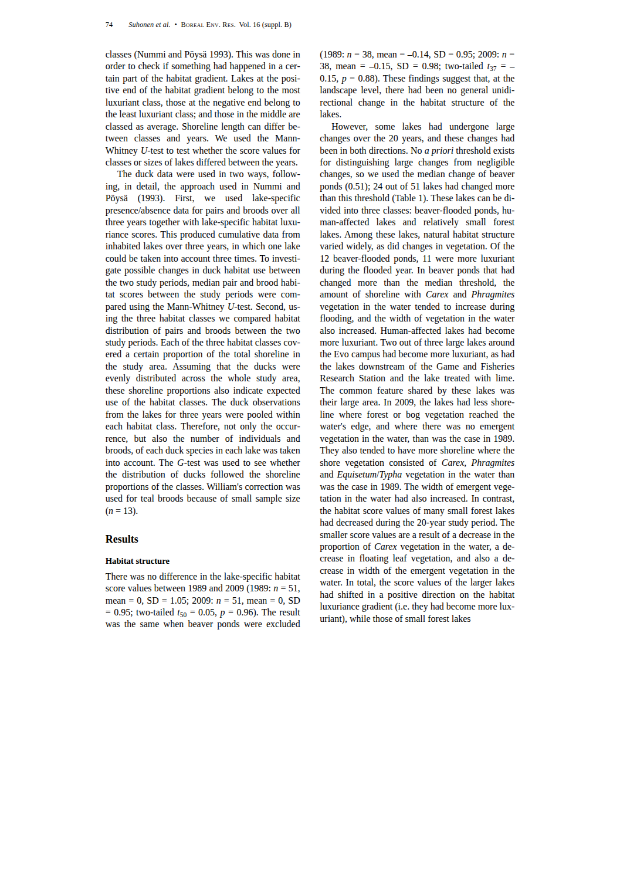74 Suhonen et al. • Boreal Env. Res. Vol. 16 (suppl. B)
classes (Nummi and Pöysä 1993). This was done in order to check if something had happened in a certain part of the habitat gradient. Lakes at the positive end of the habitat gradient belong to the most luxuriant class, those at the negative end belong to the least luxuriant class; and those in the middle are classed as average. Shoreline length can differ between classes and years. We used the Mann-Whitney U-test to test whether the score values for classes or sizes of lakes differed between the years.
The duck data were used in two ways, following, in detail, the approach used in Nummi and Pöysä (1993). First, we used lake-specific presence/absence data for pairs and broods over all three years together with lake-specific habitat luxuriance scores. This produced cumulative data from inhabited lakes over three years, in which one lake could be taken into account three times. To investigate possible changes in duck habitat use between the two study periods, median pair and brood habitat scores between the study periods were compared using the Mann-Whitney U-test. Second, using the three habitat classes we compared habitat distribution of pairs and broods between the two study periods. Each of the three habitat classes covered a certain proportion of the total shoreline in the study area. Assuming that the ducks were evenly distributed across the whole study area, these shoreline proportions also indicate expected use of the habitat classes. The duck observations from the lakes for three years were pooled within each habitat class. Therefore, not only the occurrence, but also the number of individuals and broods, of each duck species in each lake was taken into account. The G-test was used to see whether the distribution of ducks followed the shoreline proportions of the classes. William's correction was used for teal broods because of small sample size (n = 13).
Results
Habitat structure
There was no difference in the lake-specific habitat score values between 1989 and 2009 (1989: n = 51, mean = 0, SD = 1.05; 2009: n = 51, mean = 0, SD = 0.95; two-tailed t50 = 0.05, p = 0.96). The result was the same when beaver ponds were excluded (1989: n = 38, mean = –0.14, SD = 0.95; 2009: n = 38, mean = –0.15, SD = 0.98; two-tailed t37 = –0.15, p = 0.88). These findings suggest that, at the landscape level, there had been no general unidirectional change in the habitat structure of the lakes.
However, some lakes had undergone large changes over the 20 years, and these changes had been in both directions. No a priori threshold exists for distinguishing large changes from negligible changes, so we used the median change of beaver ponds (0.51); 24 out of 51 lakes had changed more than this threshold (Table 1). These lakes can be divided into three classes: beaver-flooded ponds, human-affected lakes and relatively small forest lakes. Among these lakes, natural habitat structure varied widely, as did changes in vegetation. Of the 12 beaver-flooded ponds, 11 were more luxuriant during the flooded year. In beaver ponds that had changed more than the median threshold, the amount of shoreline with Carex and Phragmites vegetation in the water tended to increase during flooding, and the width of vegetation in the water also increased. Human-affected lakes had become more luxuriant. Two out of three large lakes around the Evo campus had become more luxuriant, as had the lakes downstream of the Game and Fisheries Research Station and the lake treated with lime. The common feature shared by these lakes was their large area. In 2009, the lakes had less shoreline where forest or bog vegetation reached the water's edge, and where there was no emergent vegetation in the water, than was the case in 1989. They also tended to have more shoreline where the shore vegetation consisted of Carex, Phragmites and Equisetum/Typha vegetation in the water than was the case in 1989. The width of emergent vegetation in the water had also increased. In contrast, the habitat score values of many small forest lakes had decreased during the 20-year study period. The smaller score values are a result of a decrease in the proportion of Carex vegetation in the water, a decrease in floating leaf vegetation, and also a decrease in width of the emergent vegetation in the water. In total, the score values of the larger lakes had shifted in a positive direction on the habitat luxuriance gradient (i.e. they had become more luxuriant), while those of small forest lakes